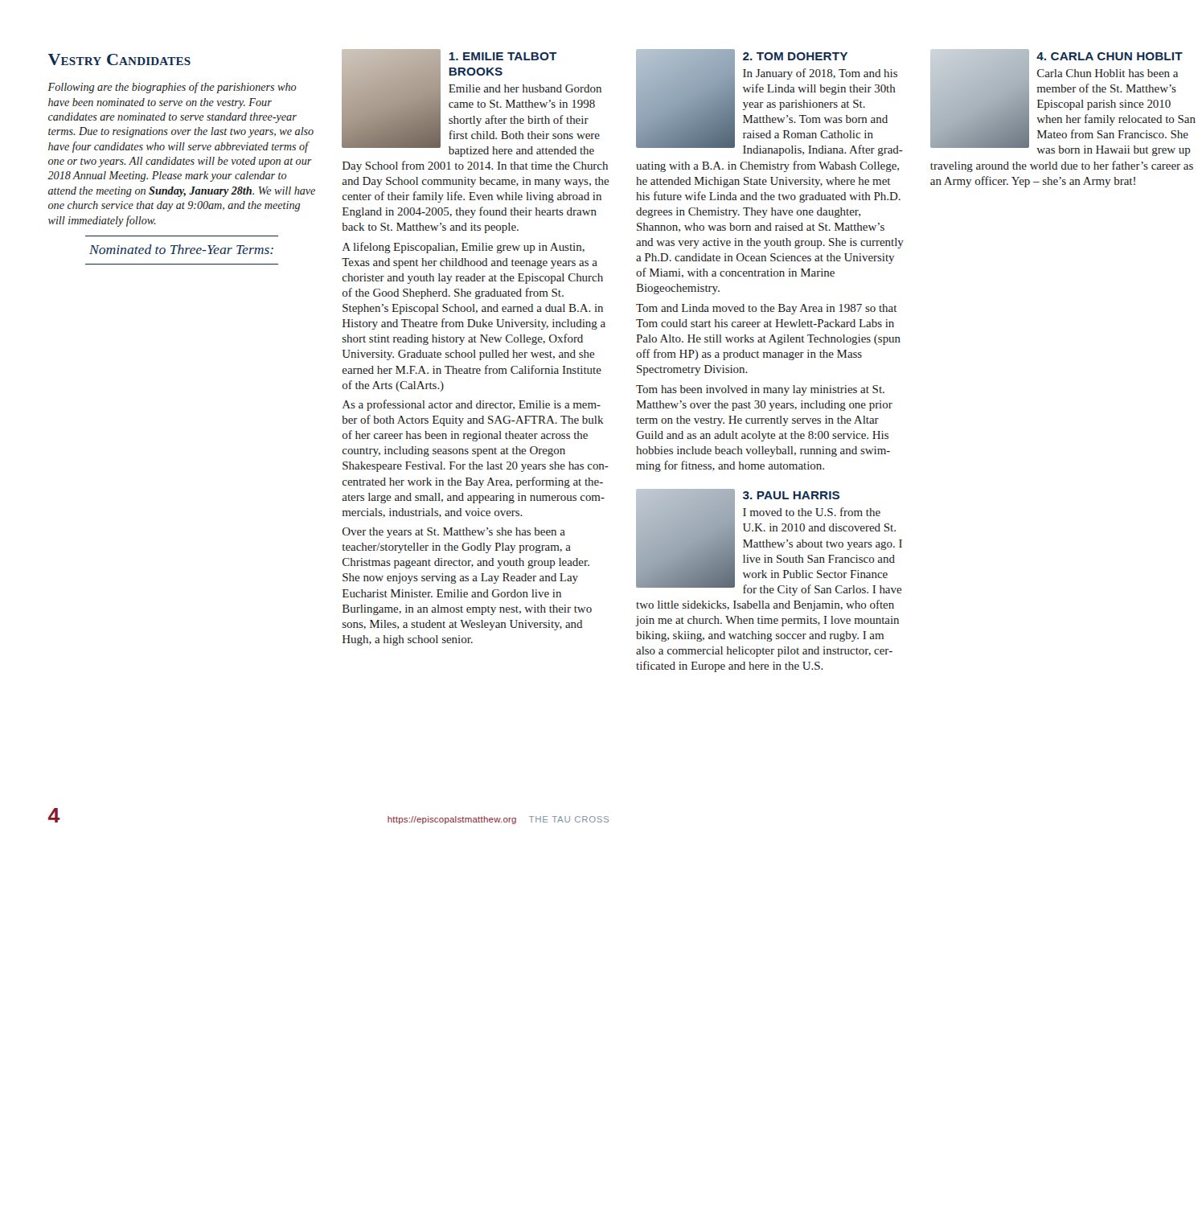Vestry Candidates
Following are the biographies of the parishioners who have been nominated to serve on the vestry. Four candidates are nominated to serve standard three-year terms. Due to resignations over the last two years, we also have four candidates who will serve abbreviated terms of one or two years. All candidates will be voted upon at our 2018 Annual Meeting. Please mark your calendar to attend the meeting on Sunday, January 28th. We will have one church service that day at 9:00am, and the meeting will immediately follow.
Nominated to Three-Year Terms:
1. EMILIE TALBOT BROOKS
Emilie and her husband Gordon came to St. Matthew’s in 1998 shortly after the birth of their first child. Both their sons were baptized here and attended the Day School from 2001 to 2014. In that time the Church and Day School community became, in many ways, the center of their family life. Even while living abroad in England in 2004-2005, they found their hearts drawn back to St. Matthew’s and its people.
A lifelong Episcopalian, Emilie grew up in Austin, Texas and spent her childhood and teenage years as a chorister and youth lay reader at the Episcopal Church of the Good Shepherd. She graduated from St. Stephen’s Episcopal School, and earned a dual B.A. in History and Theatre from Duke University, including a short stint reading history at New College, Oxford University. Graduate school pulled her west, and she earned her M.F.A. in Theatre from California Institute of the Arts (CalArts.)
As a professional actor and director, Emilie is a member of both Actors Equity and SAG-AFTRA. The bulk of her career has been in regional theater across the country, including seasons spent at the Oregon Shakespeare Festival. For the last 20 years she has concentrated her work in the Bay Area, performing at theaters large and small, and appearing in numerous commercials, industrials, and voice overs.
Over the years at St. Matthew’s she has been a teacher/storyteller in the Godly Play program, a Christmas pageant director, and youth group leader. She now enjoys serving as a Lay Reader and Lay Eucharist Minister. Emilie and Gordon live in Burlingame, in an almost empty nest, with their two sons, Miles, a student at Wesleyan University, and Hugh, a high school senior.
2. TOM DOHERTY
In January of 2018, Tom and his wife Linda will begin their 30th year as parishioners at St. Matthew’s. Tom was born and raised a Roman Catholic in Indianapolis, Indiana. After graduating with a B.A. in Chemistry from Wabash College, he attended Michigan State University, where he met his future wife Linda and the two graduated with Ph.D. degrees in Chemistry. They have one daughter, Shannon, who was born and raised at St. Matthew’s and was very active in the youth group. She is currently a Ph.D. candidate in Ocean Sciences at the University of Miami, with a concentration in Marine Biogeochemistry.
Tom and Linda moved to the Bay Area in 1987 so that Tom could start his career at Hewlett-Packard Labs in Palo Alto. He still works at Agilent Technologies (spun off from HP) as a product manager in the Mass Spectrometry Division.
Tom has been involved in many lay ministries at St. Matthew’s over the past 30 years, including one prior term on the vestry. He currently serves in the Altar Guild and as an adult acolyte at the 8:00 service. His hobbies include beach volleyball, running and swimming for fitness, and home automation.
3. PAUL HARRIS
I moved to the U.S. from the U.K. in 2010 and discovered St. Matthew’s about two years ago. I live in South San Francisco and work in Public Sector Finance for the City of San Carlos. I have two little sidekicks, Isabella and Benjamin, who often join me at church. When time permits, I love mountain biking, skiing, and watching soccer and rugby. I am also a commercial helicopter pilot and instructor, certificated in Europe and here in the U.S.
4. CARLA CHUN HOBLIT
Carla Chun Hoblit has been a member of the St. Matthew’s Episcopal parish since 2010 when her family relocated to San Mateo from San Francisco. She was born in Hawaii but grew up traveling around the world due to her father’s career as an Army officer. Yep – she’s an Army brat!
4
https://episcopalstmatthew.org THE TAU CROSS